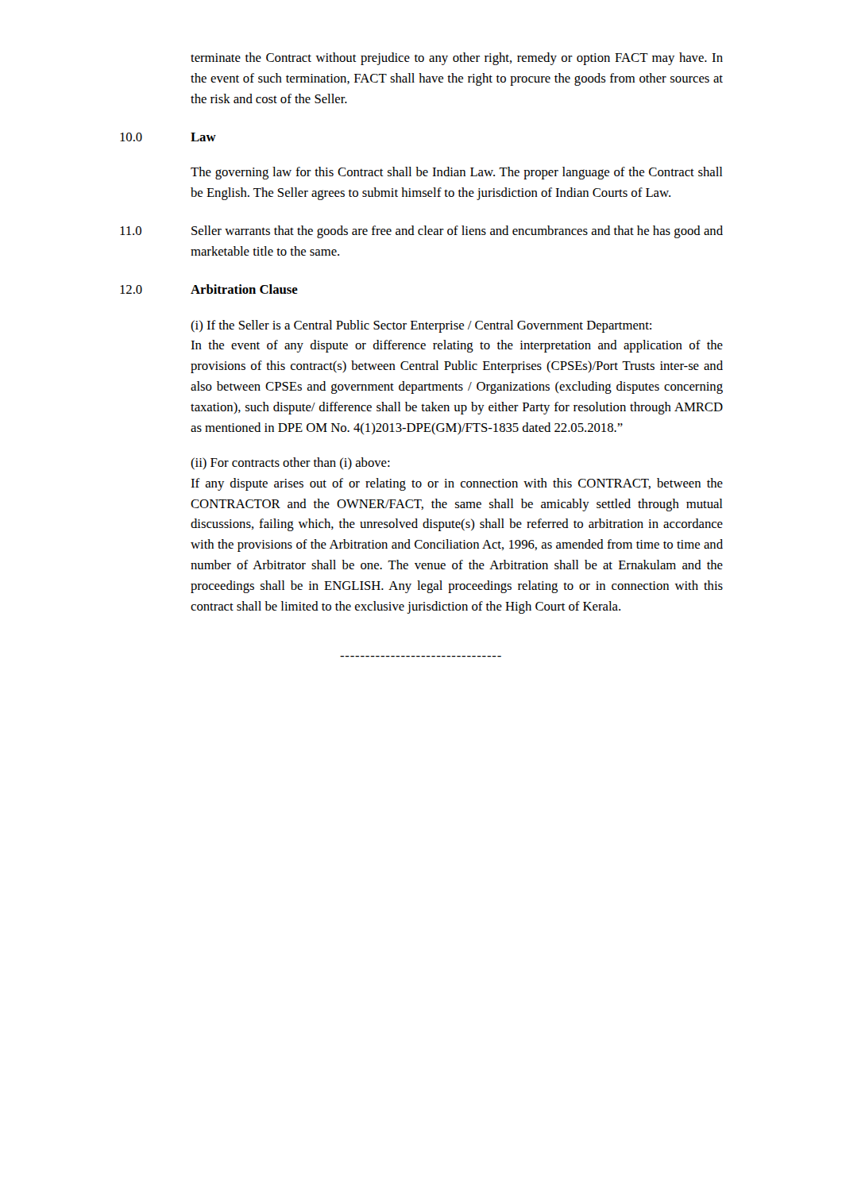terminate the Contract without prejudice to any other right, remedy or option FACT may have. In the event of such termination, FACT shall have the right to procure the goods from other sources at the risk and cost of the Seller.
10.0
Law
The governing law for this Contract shall be Indian Law. The proper language of the Contract shall be English. The Seller agrees to submit himself to the jurisdiction of Indian Courts of Law.
11.0
Seller warrants that the goods are free and clear of liens and encumbrances and that he has good and marketable title to the same.
12.0
Arbitration Clause
(i) If the Seller is a Central Public Sector Enterprise / Central Government Department:
In the event of any dispute or difference relating to the interpretation and application of the provisions of this contract(s) between Central Public Enterprises (CPSEs)/Port Trusts inter-se and also between CPSEs and government departments / Organizations (excluding disputes concerning taxation), such dispute/ difference shall be taken up by either Party for resolution through AMRCD as mentioned in DPE OM No. 4(1)2013-DPE(GM)/FTS-1835 dated 22.05.2018.”
(ii) For contracts other than (i) above:
If any dispute arises out of or relating to or in connection with this CONTRACT, between the CONTRACTOR and the OWNER/FACT, the same shall be amicably settled through mutual discussions, failing which, the unresolved dispute(s) shall be referred to arbitration in accordance with the provisions of the Arbitration and Conciliation Act, 1996, as amended from time to time and number of Arbitrator shall be one. The venue of the Arbitration shall be at Ernakulam and the proceedings shall be in ENGLISH. Any legal proceedings relating to or in connection with this contract shall be limited to the exclusive jurisdiction of the High Court of Kerala.
--------------------------------